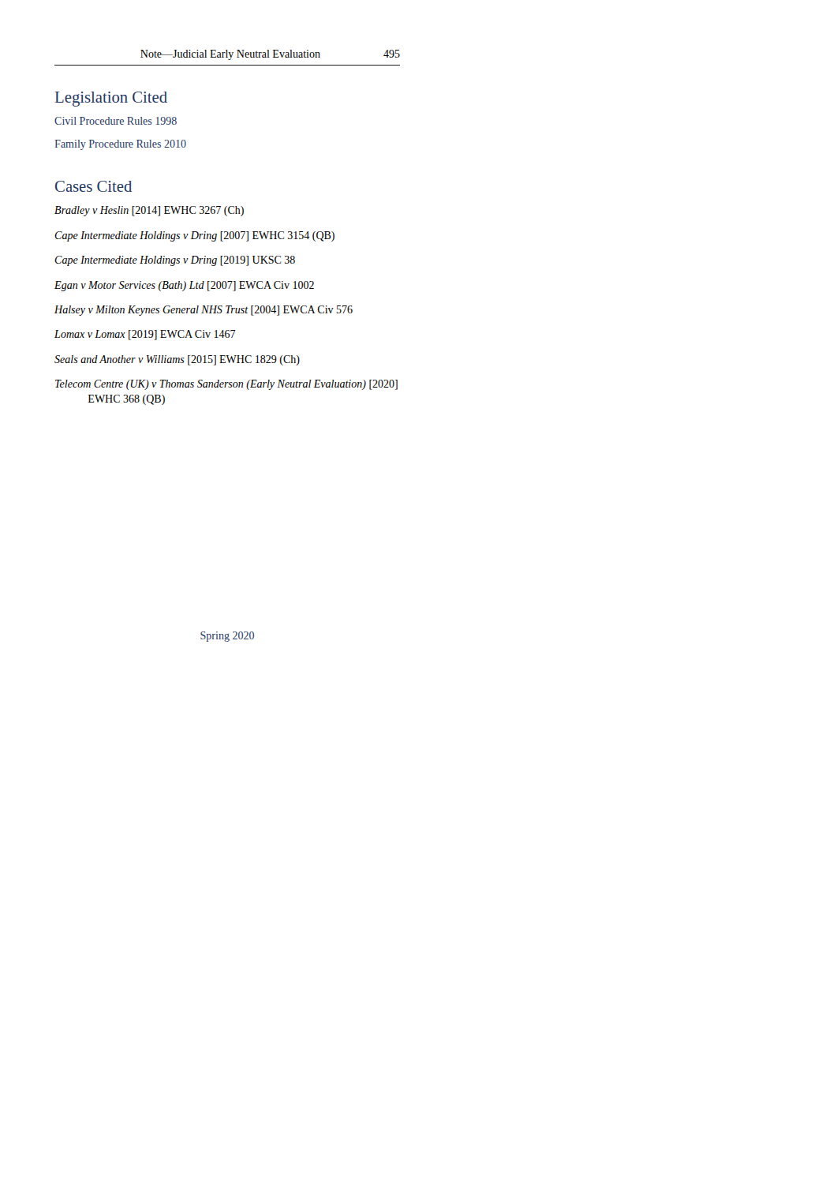Note—Judicial Early Neutral Evaluation 495
Legislation Cited
Civil Procedure Rules 1998
Family Procedure Rules 2010
Cases Cited
Bradley v Heslin [2014] EWHC 3267 (Ch)
Cape Intermediate Holdings v Dring [2007] EWHC 3154 (QB)
Cape Intermediate Holdings v Dring [2019] UKSC 38
Egan v Motor Services (Bath) Ltd [2007] EWCA Civ 1002
Halsey v Milton Keynes General NHS Trust [2004] EWCA Civ 576
Lomax v Lomax [2019] EWCA Civ 1467
Seals and Another v Williams [2015] EWHC 1829 (Ch)
Telecom Centre (UK) v Thomas Sanderson (Early Neutral Evaluation) [2020]EWHC 368 (QB)
Spring 2020